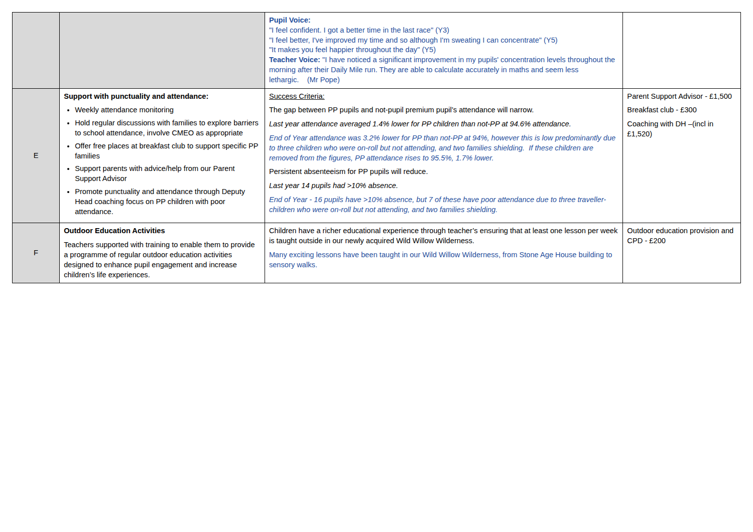| | | Pupil Voice: "I feel confident. I got a better time in the last race" (Y3) "I feel better, I've improved my time and so although I'm sweating I can concentrate" (Y5) "It makes you feel happier throughout the day" (Y5) Teacher Voice: "I have noticed a significant improvement in my pupils' concentration levels throughout the morning after their Daily Mile run. They are able to calculate accurately in maths and seem less lethargic. (Mr Pope) | |
| E | Support with punctuality and attendance: Weekly attendance monitoring Hold regular discussions with families to explore barriers to school attendance, involve CMEO as appropriate Offer free places at breakfast club to support specific PP families Support parents with advice/help from our Parent Support Advisor Promote punctuality and attendance through Deputy Head coaching focus on PP children with poor attendance. | Success Criteria: The gap between PP pupils and not-pupil premium pupil’s attendance will narrow. Last year attendance averaged 1.4% lower for PP children than not-PP at 94.6% attendance. End of Year attendance was 3.2% lower for PP than not-PP at 94%, however this is low predominantly due to three children who were on-roll but not attending, and two families shielding. If these children are removed from the figures, PP attendance rises to 95.5%, 1.7% lower. Persistent absenteeism for PP pupils will reduce. Last year 14 pupils had >10% absence. End of Year - 16 pupils have >10% absence, but 7 of these have poor attendance due to three traveller-children who were on-roll but not attending, and two families shielding. | Parent Support Advisor - £1,500 Breakfast club - £300 Coaching with DH –(incl in £1,520) |
| F | Outdoor Education Activities Teachers supported with training to enable them to provide a programme of regular outdoor education activities designed to enhance pupil engagement and increase children’s life experiences. | Children have a richer educational experience through teacher’s ensuring that at least one lesson per week is taught outside in our newly acquired Wild Willow Wilderness. Many exciting lessons have been taught in our Wild Willow Wilderness, from Stone Age House building to sensory walks. | Outdoor education provision and CPD - £200 |